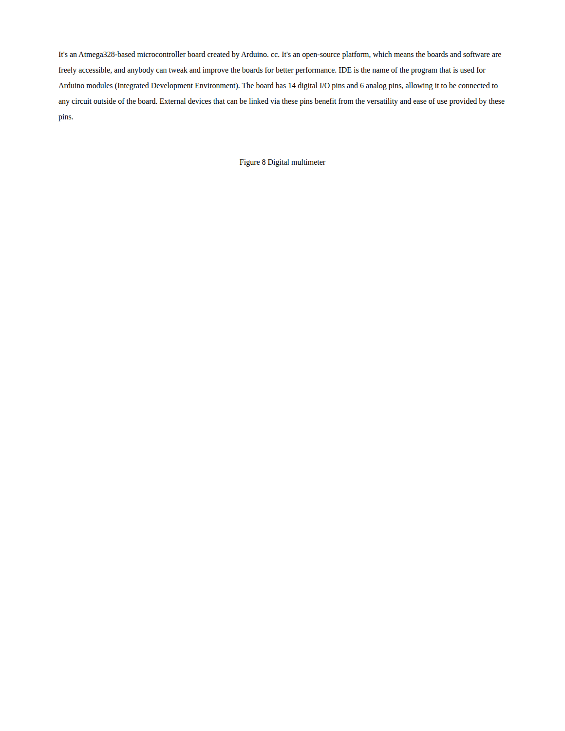It's an Atmega328-based microcontroller board created by Arduino. cc. It's an open-source platform, which means the boards and software are freely accessible, and anybody can tweak and improve the boards for better performance. IDE is the name of the program that is used for Arduino modules (Integrated Development Environment). The board has 14 digital I/O pins and 6 analog pins, allowing it to be connected to any circuit outside of the board. External devices that can be linked via these pins benefit from the versatility and ease of use provided by these pins.
Figure 8 Digital multimeter